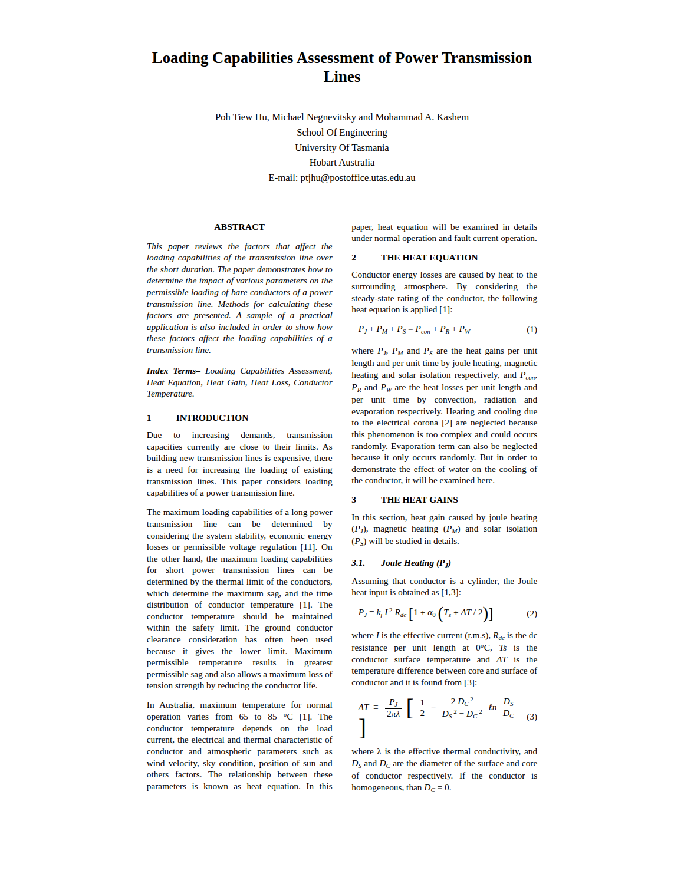Loading Capabilities Assessment of Power Transmission
Lines
Poh Tiew Hu, Michael Negnevitsky and Mohammad A. Kashem
School Of Engineering
University Of Tasmania
Hobart Australia
E-mail: ptjhu@postoffice.utas.edu.au
ABSTRACT
This paper reviews the factors that affect the loading capabilities of the transmission line over the short duration. The paper demonstrates how to determine the impact of various parameters on the permissible loading of bare conductors of a power transmission line. Methods for calculating these factors are presented. A sample of a practical application is also included in order to show how these factors affect the loading capabilities of a transmission line.
Index Terms– Loading Capabilities Assessment, Heat Equation, Heat Gain, Heat Loss, Conductor Temperature.
1 INTRODUCTION
Due to increasing demands, transmission capacities currently are close to their limits. As building new transmission lines is expensive, there is a need for increasing the loading of existing transmission lines. This paper considers loading capabilities of a power transmission line.
The maximum loading capabilities of a long power transmission line can be determined by considering the system stability, economic energy losses or permissible voltage regulation [11]. On the other hand, the maximum loading capabilities for short power transmission lines can be determined by the thermal limit of the conductors, which determine the maximum sag, and the time distribution of conductor temperature [1]. The conductor temperature should be maintained within the safety limit. The ground conductor clearance consideration has often been used because it gives the lower limit. Maximum permissible temperature results in greatest permissible sag and also allows a maximum loss of tension strength by reducing the conductor life.
In Australia, maximum temperature for normal operation varies from 65 to 85 °C [1]. The conductor temperature depends on the load current, the electrical and thermal characteristic of conductor and atmospheric parameters such as wind velocity, sky condition, position of sun and others factors. The relationship between these parameters is known as heat equation. In this paper, heat equation will be examined in details under normal operation and fault current operation.
2 THE HEAT EQUATION
Conductor energy losses are caused by heat to the surrounding atmosphere. By considering the steady-state rating of the conductor, the following heat equation is applied [1]:
PJ + PM + PS = Pcon + PR + PW (1)
where PJ, PM and PS are the heat gains per unit length and per unit time by joule heating, magnetic heating and solar isolation respectively, and Pcon, PR and PW are the heat losses per unit length and per unit time by convection, radiation and evaporation respectively. Heating and cooling due to the electrical corona [2] are neglected because this phenomenon is too complex and could occurs randomly. Evaporation term can also be neglected because it only occurs randomly. But in order to demonstrate the effect of water on the cooling of the conductor, it will be examined here.
3 THE HEAT GAINS
In this section, heat gain caused by joule heating (PJ), magnetic heating (PM) and solar isolation (PS) will be studied in details.
3.1. Joule Heating (PJ)
Assuming that conductor is a cylinder, the Joule heat input is obtained as [1,3]:
PJ = kj I 2 Rdc [1 + α0 (Ts + ΔT / 2)] (2)
where I is the effective current (r.m.s), Rdc is the dc resistance per unit length at 0°C, Ts is the conductor surface temperature and ΔT is the temperature difference between core and surface of conductor and it is found from [3]:
ΔT ≡ PJ 2πλ [ 12 − 2 DC 2 DS 2 − DC 2 ℓn DS DC ] (3)
where λ is the effective thermal conductivity, and DS and DC are the diameter of the surface and core of conductor respectively. If the conductor is homogeneous, than DC = 0.